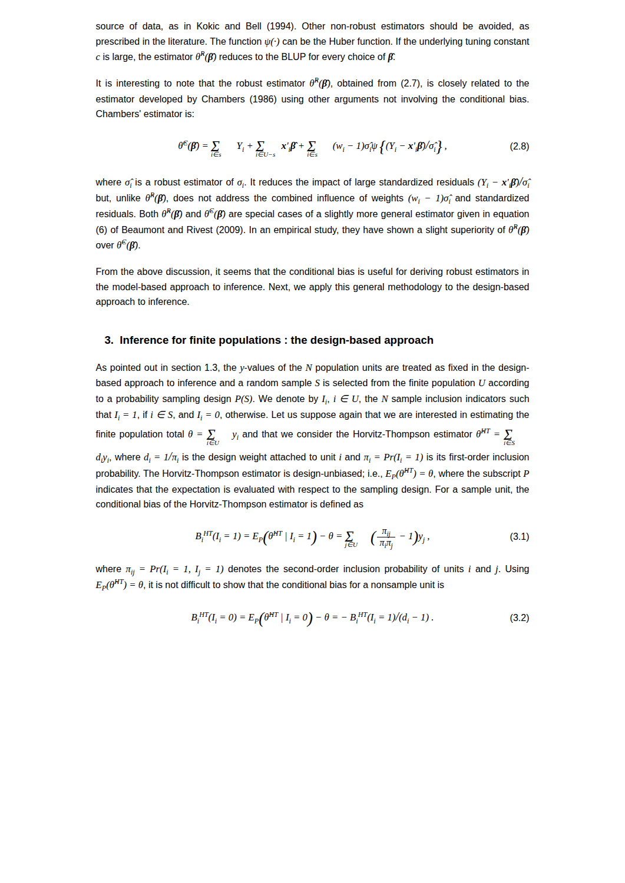source of data, as in Kokic and Bell (1994). Other non-robust estimators should be avoided, as prescribed in the literature. The function ψ(·) can be the Huber function. If the underlying tuning constant c is large, the estimator θ̂R(β̂) reduces to the BLUP for every choice of β̂.
It is interesting to note that the robust estimator θ̂R(β̂), obtained from (2.7), is closely related to the estimator developed by Chambers (1986) using other arguments not involving the conditional bias. Chambers' estimator is:
θ̂C(β̂) = Σi∈s Yi + Σi∈U−s x′iβ̂ + Σi∈s(wi − 1)σ̂iψ {(Yi − x′iβ̂)/σ̂i} , (2.8)
where σ̂i is a robust estimator of σi. It reduces the impact of large standardized residuals (Yi − x′iβ̂)/σ̂i but, unlike θ̂R(β̂), does not address the combined influence of weights (wi − 1)σ̂i and standardized residuals. Both θ̂R(β̂) and θ̂C(β̂) are special cases of a slightly more general estimator given in equation (6) of Beaumont and Rivest (2009). In an empirical study, they have shown a slight superiority of θ̂R(β̂) over θ̂C(β̂).
From the above discussion, it seems that the conditional bias is useful for deriving robust estimators in the model-based approach to inference. Next, we apply this general methodology to the design-based approach to inference.
3. Inference for finite populations : the design-based approach
As pointed out in section 1.3, the y-values of the N population units are treated as fixed in the design-based approach to inference and a random sample S is selected from the finite population U according to a probability sampling design P(S). We denote by Ii, i ∈ U, the N sample inclusion indicators such that Ii = 1, if i ∈ S, and Ii = 0, otherwise. Let us suppose again that we are interested in estimating the finite population total θ = Σi∈Uyi and that we consider the Horvitz-Thompson estimator θ̂HT = Σi∈Sdiyi, where di = 1/πi is the design weight attached to unit i and πi = Pr(Ii = 1) is its first-order inclusion probability. The Horvitz-Thompson estimator is design-unbiased; i.e., EP(θ̂HT) = θ, where the subscript P indicates that the expectation is evaluated with respect to the sampling design. For a sample unit, the conditional bias of the Horvitz-Thompson estimator is defined as
BiHT(Ii = 1) = EP(θ̂HT | Ii = 1) − θ = Σj∈U(πij πiπj − 1) yj , (3.1)
where πij = Pr(Ii = 1, Ij = 1) denotes the second-order inclusion probability of units i and j. Using EP(θ̂HT) = θ, it is not difficult to show that the conditional bias for a nonsample unit is
BiHT(Ii = 0) = EP(θ̂HT | Ii = 0) − θ = − BiHT(Ii = 1)/(di − 1) . (3.2)